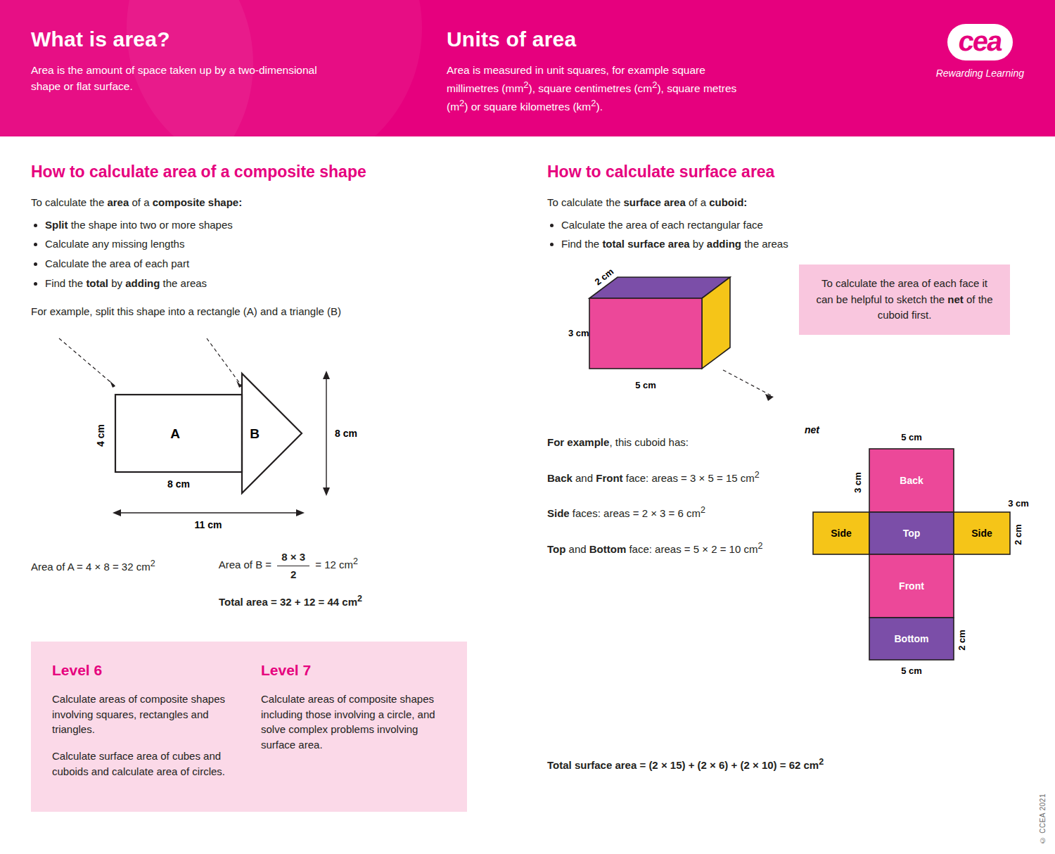What is area?
Area is the amount of space taken up by a two-dimensional shape or flat surface.
Units of area
Area is measured in unit squares, for example square millimetres (mm2), square centimetres (cm2), square metres (m2) or square kilometres (km2).
cea Rewarding Learning
How to calculate area of a composite shape
To calculate the area of a composite shape:
Split the shape into two or more shapes
Calculate any missing lengths
Calculate the area of each part
Find the total by adding the areas
For example, split this shape into a rectangle (A) and a triangle (B)
A B 4 cm 8 cm 8 cm 11 cm
Area of A = 4 × 8 = 32 cm2
Area of B = 8 × 32 = 12 cm2
Total area = 32 + 12 = 44 cm2
Level 6
Calculate areas of composite shapes involving squares, rectangles and triangles.
Calculate surface area of cubes and cuboids and calculate area of circles.
Level 7
Calculate areas of composite shapes including those involving a circle, and solve complex problems involving surface area.
How to calculate surface area
To calculate the surface area of a cuboid:
Calculate the area of each rectangular face
Find the total surface area by adding the areas
2 cm 3 cm 5 cm
To calculate the area of each face it can be helpful to sketch the net of the cuboid first.
For example, this cuboid has:
Back and Front face: areas = 3 × 5 = 15 cm2
Side faces: areas = 2 × 3 = 6 cm2
Top and Bottom face: areas = 5 × 2 = 10 cm2
net Back Side Top Side Front Bottom 5 cm 3 cm 3 cm 2 cm 2 cm 5 cm
Total surface area = (2 × 15) + (2 × 6) + (2 × 10) = 62 cm2
© CCEA 2021